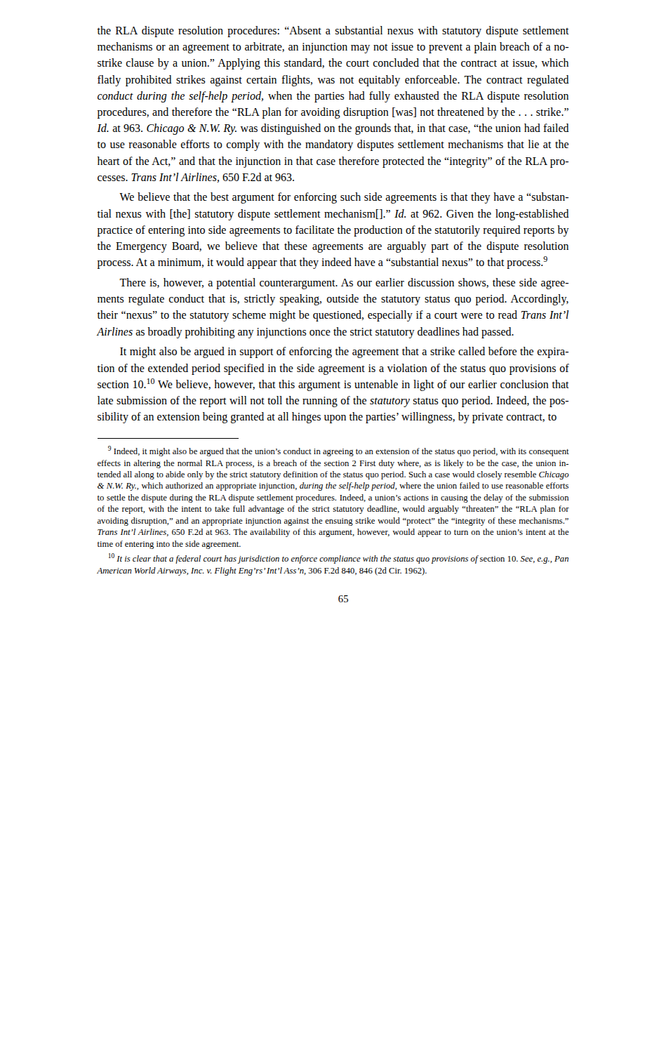the RLA dispute resolution procedures: “Absent a substantial nexus with statutory dispute settlement mechanisms or an agreement to arbitrate, an injunction may not issue to prevent a plain breach of a no-strike clause by a union.” Applying this standard, the court concluded that the contract at issue, which flatly prohibited strikes against certain flights, was not equitably enforceable. The contract regulated conduct during the self-help period, when the parties had fully exhausted the RLA dispute resolution procedures, and therefore the “RLA plan for avoiding disruption [was] not threatened by the . . . strike.” Id. at 963. Chicago & N.W. Ry. was distinguished on the grounds that, in that case, “the union had failed to use reasonable efforts to comply with the mandatory disputes settlement mechanisms that lie at the heart of the Act,” and that the injunction in that case therefore protected the “integrity” of the RLA processes. Trans Int’l Airlines, 650 F.2d at 963.
We believe that the best argument for enforcing such side agreements is that they have a “substantial nexus with [the] statutory dispute settlement mechanism[].” Id. at 962. Given the long-established practice of entering into side agreements to facilitate the production of the statutorily required reports by the Emergency Board, we believe that these agreements are arguably part of the dispute resolution process. At a minimum, it would appear that they indeed have a “substantial nexus” to that process.9
There is, however, a potential counterargument. As our earlier discussion shows, these side agreements regulate conduct that is, strictly speaking, outside the statutory status quo period. Accordingly, their “nexus” to the statutory scheme might be questioned, especially if a court were to read Trans Int’l Airlines as broadly prohibiting any injunctions once the strict statutory deadlines had passed.
It might also be argued in support of enforcing the agreement that a strike called before the expiration of the extended period specified in the side agreement is a violation of the status quo provisions of section 10.10 We believe, however, that this argument is untenable in light of our earlier conclusion that late submission of the report will not toll the running of the statutory status quo period. Indeed, the possibility of an extension being granted at all hinges upon the parties’ willingness, by private contract, to
9 Indeed, it might also be argued that the union’s conduct in agreeing to an extension of the status quo period, with its consequent effects in altering the normal RLA process, is a breach of the section 2 First duty where, as is likely to be the case, the union intended all along to abide only by the strict statutory definition of the status quo period. Such a case would closely resemble Chicago & N.W. Ry., which authorized an appropriate injunction, during the self-help period, where the union failed to use reasonable efforts to settle the dispute during the RLA dispute settlement procedures. Indeed, a union’s actions in causing the delay of the submission of the report, with the intent to take full advantage of the strict statutory deadline, would arguably “threaten” the “RLA plan for avoiding disruption,” and an appropriate injunction against the ensuing strike would “protect” the “integrity of these mechanisms.” Trans Int’l Airlines, 650 F.2d at 963. The availability of this argument, however, would appear to turn on the union’s intent at the time of entering into the side agreement.
10 It is clear that a federal court has jurisdiction to enforce compliance with the status quo provisions of section 10. See, e.g., Pan American World Airways, Inc. v. Flight Eng’rs’ Int’l Ass’n, 306 F.2d 840, 846 (2d Cir. 1962).
65